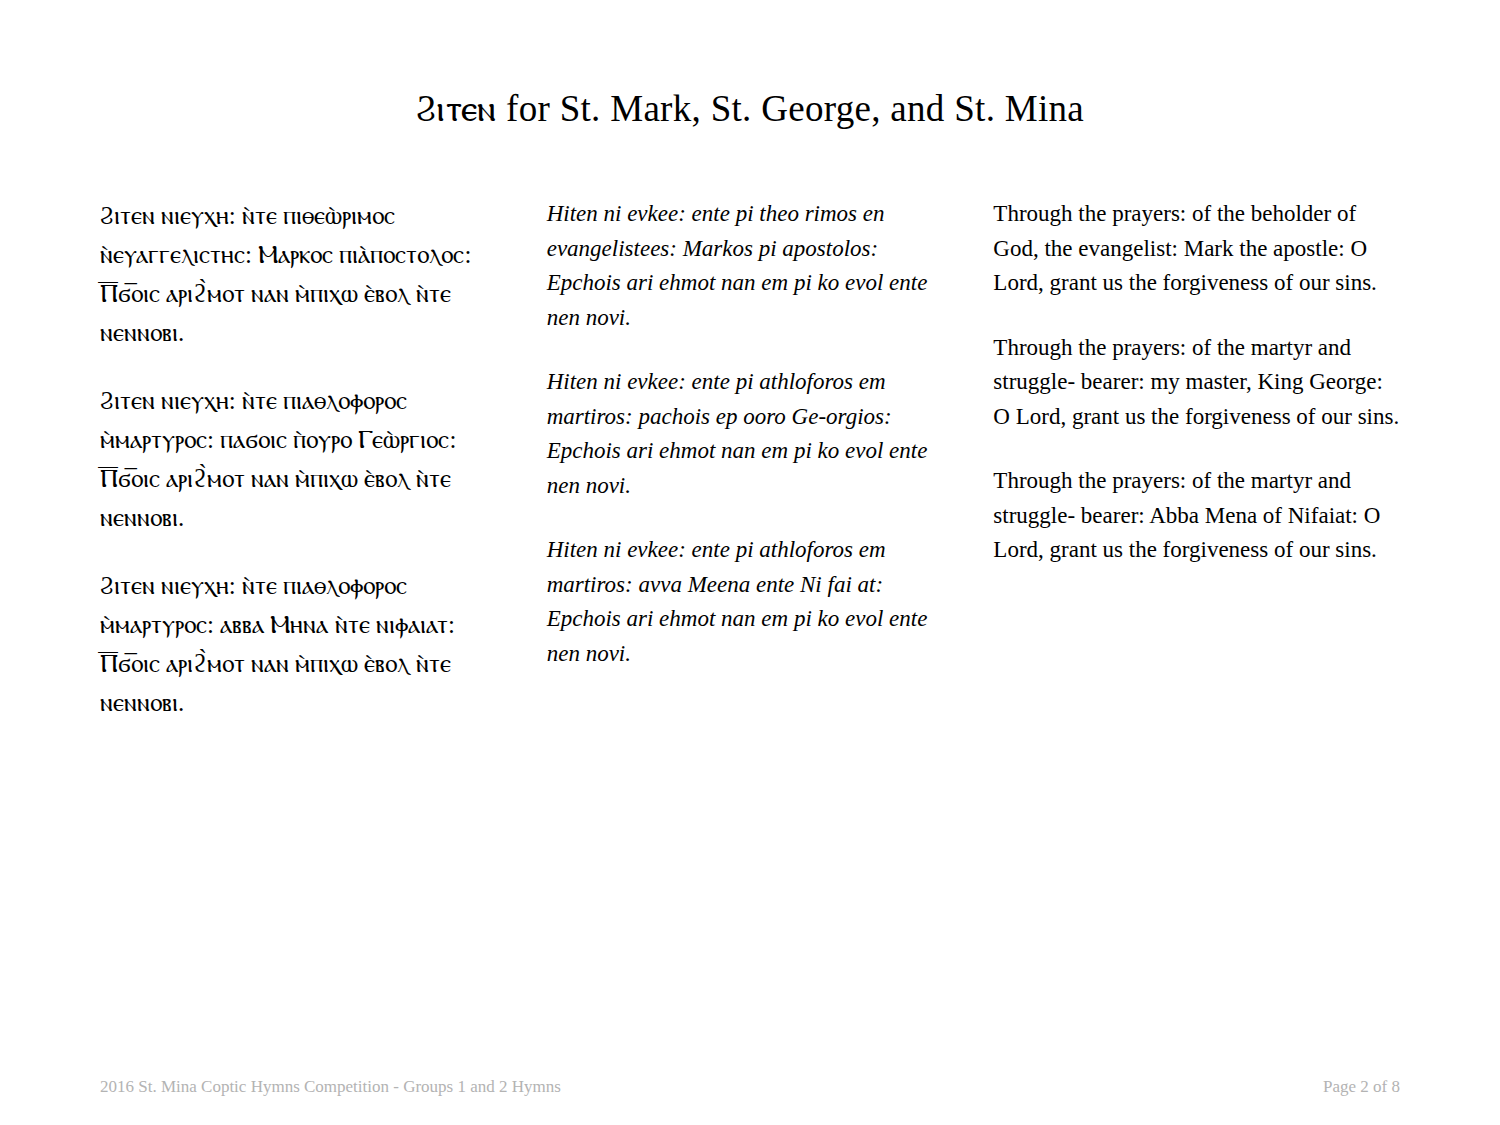Ϩⲓⲧⲉⲛ for St. Mark, St. George, and St. Mina
Ϩⲓⲧⲉⲛ ⲛⲓⲉⲩⲭⲏ: ⲛ̀ⲧⲉ ⲡⲓⲑⲉⲱ̀ⲣⲓⲙⲟⲥ ⲛ̀ⲉⲩⲁⲅⲅⲉⲗⲓⲥⲧⲏⲥ: Ⲙⲁⲣⲕⲟⲥ ⲡⲓⲁ̀ⲡⲟⲥⲧⲟⲗⲟⲥ: Ⲡ̅ϭ̅ⲟⲓⲥ ⲁⲣⲓϩ̀ⲙⲟⲧ ⲛⲁⲛ ⲙ̀ⲡⲓⲭⲱ ⲉ̀ⲃⲟⲗ ⲛ̀ⲧⲉ ⲛⲉⲛⲛⲟⲃⲓ.
Ϩⲓⲧⲉⲛ ⲛⲓⲉⲩⲭⲏ: ⲛ̀ⲧⲉ ⲡⲓⲁⲑⲗⲟⲫⲟⲣⲟⲥ ⲙ̀ⲙⲁⲣⲧⲩⲣⲟⲥ: ⲡⲁϭⲟⲓⲥ ⲡ̀ⲟⲩⲣⲟ Ⲅⲉⲱ̀ⲣⲅⲓⲟⲥ: Ⲡ̅ϭ̅ⲟⲓⲥ ⲁⲣⲓϩ̀ⲙⲟⲧ ⲛⲁⲛ ⲙ̀ⲡⲓⲭⲱ ⲉ̀ⲃⲟⲗ ⲛ̀ⲧⲉ ⲛⲉⲛⲛⲟⲃⲓ.
Ϩⲓⲧⲉⲛ ⲛⲓⲉⲩⲭⲏ: ⲛ̀ⲧⲉ ⲡⲓⲁⲑⲗⲟⲫⲟⲣⲟⲥ ⲙ̀ⲙⲁⲣⲧⲩⲣⲟⲥ: ⲁⲃⲃⲁ Ⲙⲏⲛⲁ ⲛ̀ⲧⲉ ⲛⲓⲫⲁⲓⲁⲧ: Ⲡ̅ϭ̅ⲟⲓⲥ ⲁⲣⲓϩ̀ⲙⲟⲧ ⲛⲁⲛ ⲙ̀ⲡⲓⲭⲱ ⲉ̀ⲃⲟⲗ ⲛ̀ⲧⲉ ⲛⲉⲛⲛⲟⲃⲓ.
Hiten ni evkee: ente pi theo rimos en evangelistees: Markos pi apostolos: Epchois ari ehmot nan em pi ko evol ente nen novi.
Hiten ni evkee: ente pi athloforos em martiros: pachois ep ooro Ge-orgios: Epchois ari ehmot nan em pi ko evol ente nen novi.
Hiten ni evkee: ente pi athloforos em martiros: avva Meena ente Ni fai at: Epchois ari ehmot nan em pi ko evol ente nen novi.
Through the prayers: of the beholder of God, the evangelist: Mark the apostle: O Lord, grant us the forgiveness of our sins.
Through the prayers: of the martyr and struggle- bearer: my master, King George: O Lord, grant us the forgiveness of our sins.
Through the prayers: of the martyr and struggle- bearer: Abba Mena of Nifaiat: O Lord, grant us the forgiveness of our sins.
2016 St. Mina Coptic Hymns Competition - Groups 1 and 2 Hymns Page 2 of 8